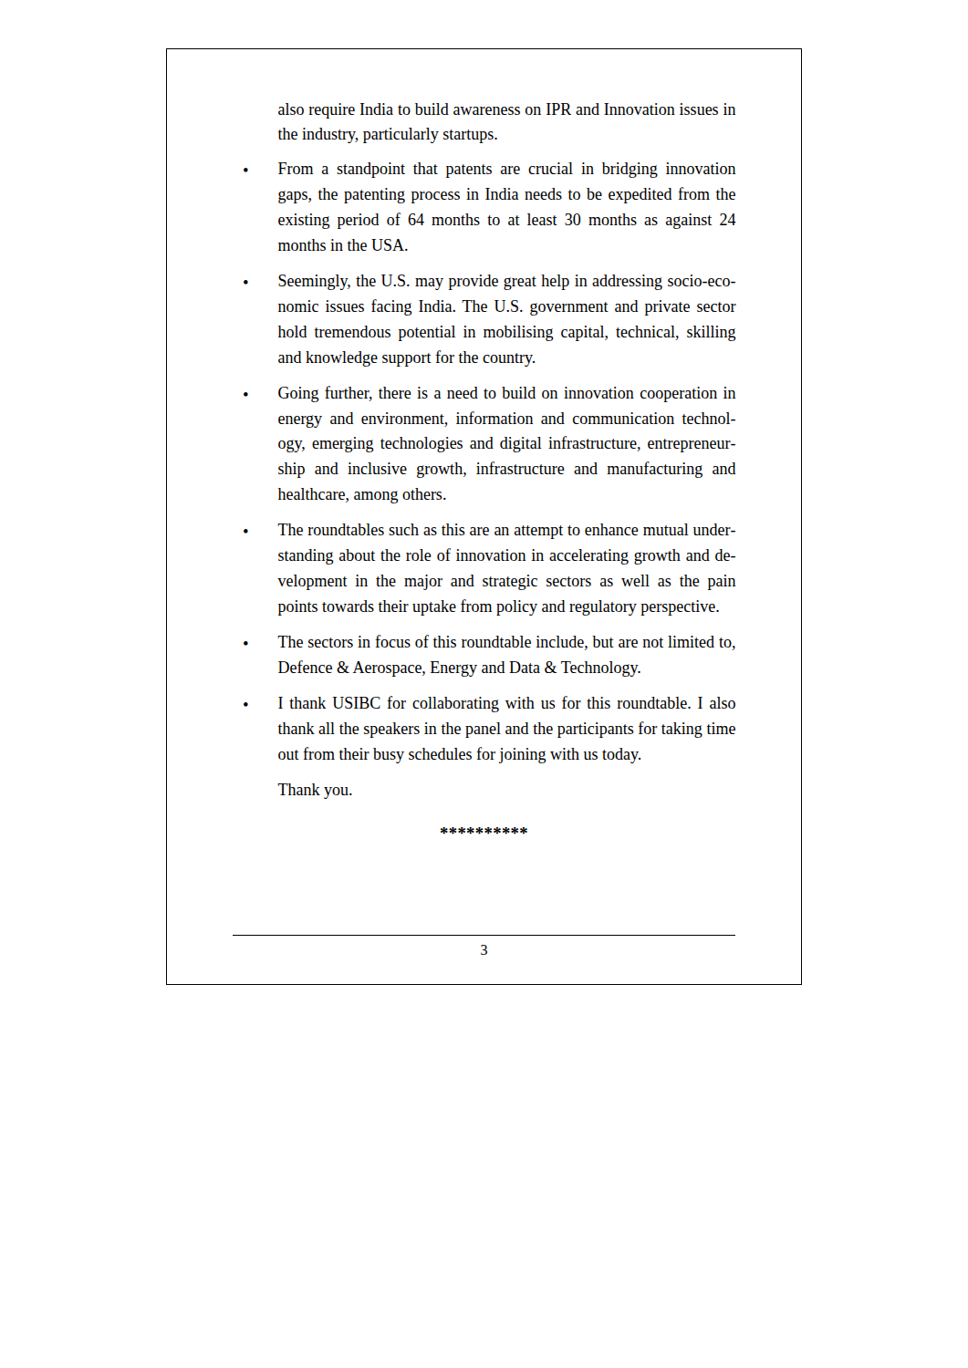also require India to build awareness on IPR and Innovation issues in the industry, particularly startups.
From a standpoint that patents are crucial in bridging innovation gaps, the patenting process in India needs to be expedited from the existing period of 64 months to at least 30 months as against 24 months in the USA.
Seemingly, the U.S. may provide great help in addressing socio-economic issues facing India. The U.S. government and private sector hold tremendous potential in mobilising capital, technical, skilling and knowledge support for the country.
Going further, there is a need to build on innovation cooperation in energy and environment, information and communication technology, emerging technologies and digital infrastructure, entrepreneurship and inclusive growth, infrastructure and manufacturing and healthcare, among others.
The roundtables such as this are an attempt to enhance mutual understanding about the role of innovation in accelerating growth and development in the major and strategic sectors as well as the pain points towards their uptake from policy and regulatory perspective.
The sectors in focus of this roundtable include, but are not limited to, Defence & Aerospace, Energy and Data & Technology.
I thank USIBC for collaborating with us for this roundtable. I also thank all the speakers in the panel and the participants for taking time out from their busy schedules for joining with us today.
Thank you.
**********
3